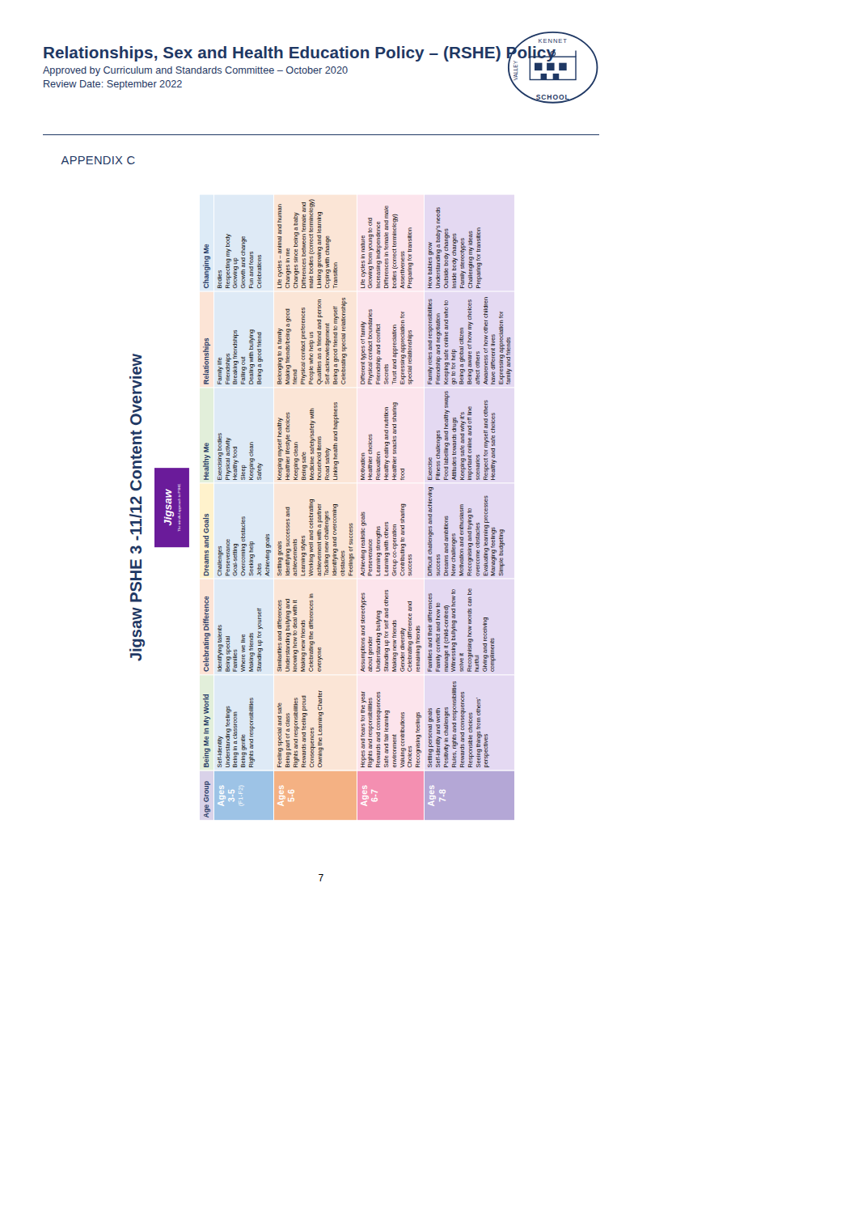Relationships, Sex and Health Education Policy – (RSHE) Policy
Approved by Curriculum and Standards Committee – October 2020
Review Date: September 2022
KENNET SCHOOL VALLEY
APPENDIX C
Jigsaw PSHE 3 -11/12 Content Overview
Jigsaw The mindful approach to PSHE
| Age Group | Being Me In My World | Celebrating Difference | Dreams and Goals | Healthy Me | Relationships | Changing Me |
| --- | --- | --- | --- | --- | --- | --- |
| Ages 3-5 (F1-F2) | Self-identity Understanding feelings Being in a classroom Being gentle Rights and responsibilities | Identifying talents Being special Families Where we live Making friends Standing up for yourself | Challenges Perseverance Goal-setting Overcoming obstacles Seeking help Jobs Achieving goals | Exercising bodies Physical activity Healthy food Sleep Keeping clean Safety | Family life Friendships Breaking friendships Falling out Dealing with bullying Being a good friend | Bodies Respecting my body Growing up Growth and change Fun and fears Celebrations |
| Ages 5-6 | Feeling special and safe Being part of a class Rights and responsibilities Rewards and feeling proud Consequences Owning the Learning Charter | Similarities and differences Understanding bullying and knowing how to deal with it Making new friends Celebrating the differences in everyone | Setting goals Identifying successes and achievements Learning styles Working well and celebrating achievement with a partner Tackling new challenges Identifying and overcoming obstacles Feelings of success | Keeping myself healthy Healthier lifestyle choices Keeping clean Being safe Medicine safety/safety with household items Road safety Linking health and happiness | Belonging to a family Making friends/being a good friend Physical contact preferences People who help us Qualities as a friend and person Self-acknowledgement Being a good friend to myself Celebrating special relationships | Life cycles – animal and human Changes in me Changes since being a baby Differences between female and male bodies (correct terminology) Linking growing and learning Coping with change Transition |
| Ages 6-7 | Hopes and fears for the year Rights and responsibilities Rewards and consequences Safe and fair learning environment Valuing contributions Choices Recognising feelings | Assumptions and stereotypes about gender Understanding bullying Standing up for self and others Making new friends Gender diversity Celebrating difference and remaining friends | Achieving realistic goals Perseverance Learning strengths Learning with others Group co-operation Contributing to and sharing success | Motivation Healthier choices Relaxation Healthy eating and nutrition Healthier snacks and sharing food | Different types of family Physical contact boundaries Friendship and conflict Secrets Trust and appreciation Expressing appreciation for special relationships | Life cycles in nature Growing from young to old Increasing independence Differences in female and male bodies (correct terminology) Assertiveness Preparing for transition |
| Ages 7-8 | Setting personal goals Self-identity and worth Positivity in challenges Rules, rights and responsibilities Rewards and consequences Responsible choices Seeing things from others’ perspectives | Families and their differences Family conflict and how to manage it (child-centred) Witnessing bullying and how to solve it Recognising how words can be hurtful Giving and receiving compliments | Difficult challenges and achieving success Dreams and ambitions New challenges Motivation and enthusiasm Recognising and trying to overcome obstacles Evaluating learning processes Managing feelings Simple budgeting | Exercise Fitness challenges Food labelling and healthy swaps Attitudes towards drugs Keeping safe and why it’s important online and off line scenarios Respect for myself and others Healthy and safe choices | Family roles and responsibilities Friendship and negotiation Keeping safe online and who to go to for help Being a global citizen Being aware of how my choices affect others Awareness of how other children have different lives Expressing appreciation for family and friends | How babies grow Understanding a baby’s needs Outside body changes Inside body changes Family stereotypes Challenging my ideas Preparing for transition |
7